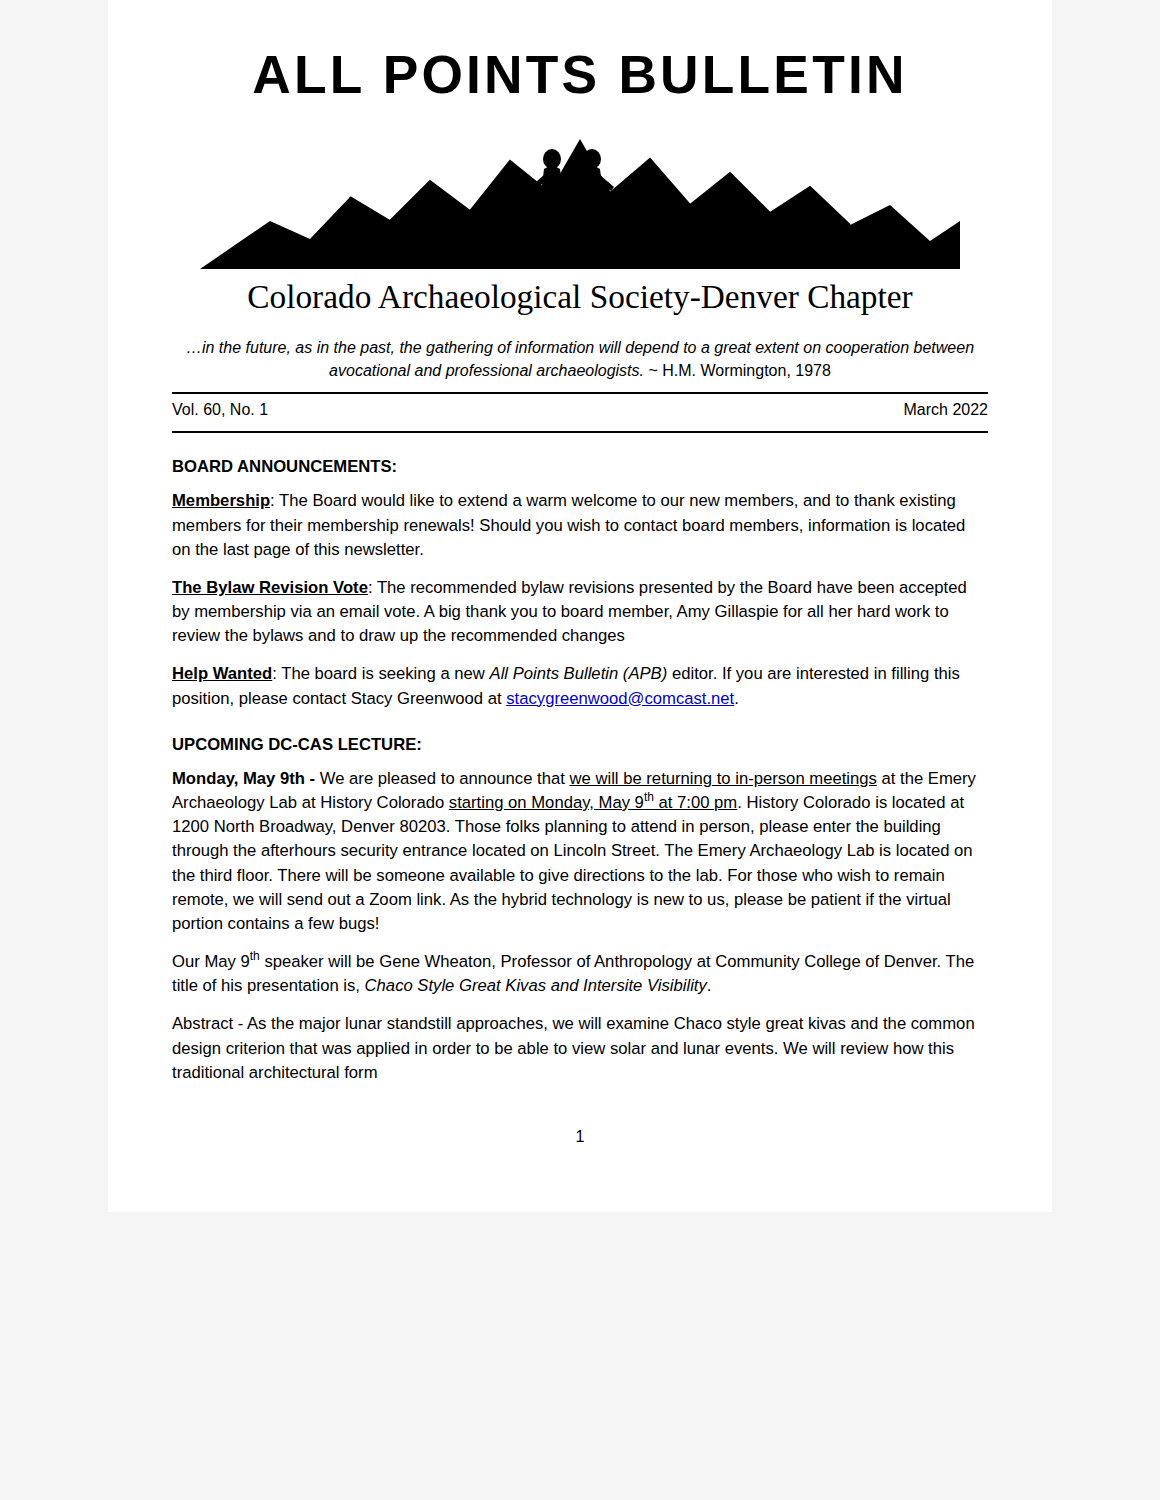ALL POINTS BULLETIN
Colorado Archaeological Society-Denver Chapter
…in the future, as in the past, the gathering of information will depend to a great extent on cooperation between avocational and professional archaeologists. ~ H.M. Wormington, 1978
Vol. 60, No. 1 March 2022
BOARD ANNOUNCEMENTS:
Membership: The Board would like to extend a warm welcome to our new members, and to thank existing members for their membership renewals! Should you wish to contact board members, information is located on the last page of this newsletter.
The Bylaw Revision Vote: The recommended bylaw revisions presented by the Board have been accepted by membership via an email vote. A big thank you to board member, Amy Gillaspie for all her hard work to review the bylaws and to draw up the recommended changes
Help Wanted: The board is seeking a new All Points Bulletin (APB) editor. If you are interested in filling this position, please contact Stacy Greenwood at stacygreenwood@comcast.net.
UPCOMING DC-CAS LECTURE:
Monday, May 9th - We are pleased to announce that we will be returning to in-person meetings at the Emery Archaeology Lab at History Colorado starting on Monday, May 9th at 7:00 pm. History Colorado is located at 1200 North Broadway, Denver 80203. Those folks planning to attend in person, please enter the building through the afterhours security entrance located on Lincoln Street. The Emery Archaeology Lab is located on the third floor. There will be someone available to give directions to the lab. For those who wish to remain remote, we will send out a Zoom link. As the hybrid technology is new to us, please be patient if the virtual portion contains a few bugs!
Our May 9th speaker will be Gene Wheaton, Professor of Anthropology at Community College of Denver. The title of his presentation is, Chaco Style Great Kivas and Intersite Visibility.
Abstract - As the major lunar standstill approaches, we will examine Chaco style great kivas and the common design criterion that was applied in order to be able to view solar and lunar events. We will review how this traditional architectural form
1